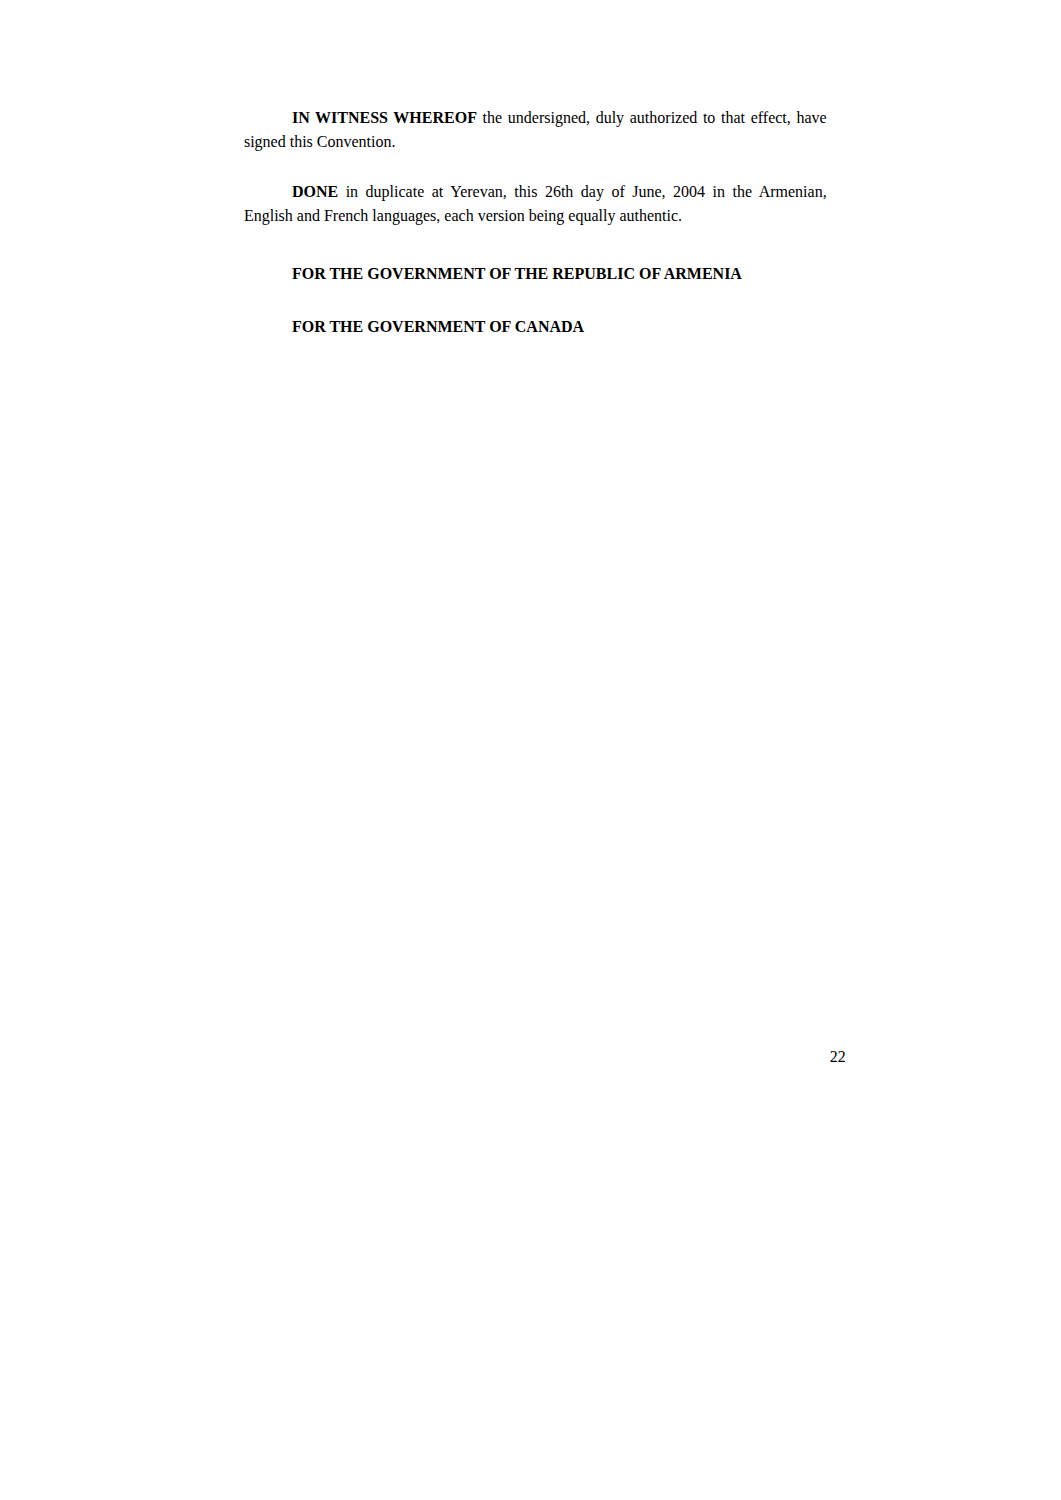IN WITNESS WHEREOF the undersigned, duly authorized to that effect, have signed this Convention.
DONE in duplicate at Yerevan, this 26th day of June, 2004 in the Armenian, English and French languages, each version being equally authentic.
FOR THE GOVERNMENT OF THE REPUBLIC OF ARMENIA
FOR THE GOVERNMENT OF CANADA
22